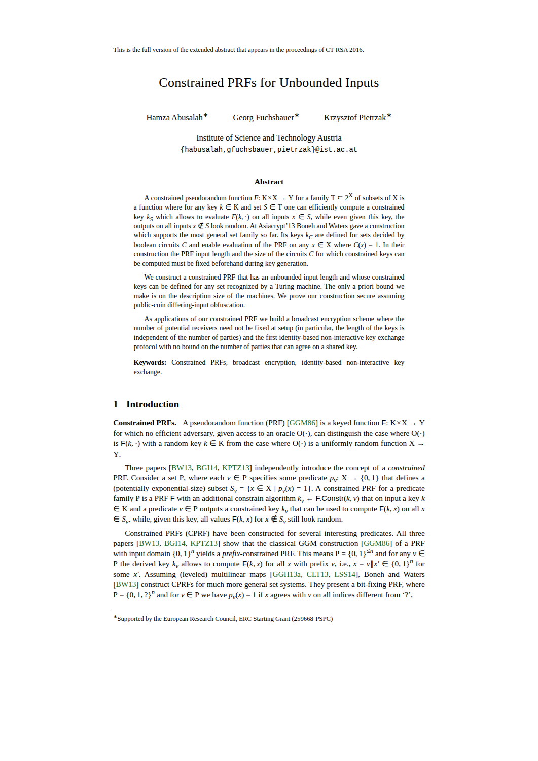This is the full version of the extended abstract that appears in the proceedings of CT-RSA 2016.
Constrained PRFs for Unbounded Inputs
Hamza Abusalah∗ Georg Fuchsbauer∗ Krzysztof Pietrzak∗
Institute of Science and Technology Austria
{habusalah,gfuchsbauer,pietrzak}@ist.ac.at
Abstract
A constrained pseudorandom function F: K × X → Y for a family T ⊆ 2X of subsets of X is a function where for any key k ∈ K and set S ∈ T one can efficiently compute a constrained key kS which allows to evaluate F(k, ·) on all inputs x ∈ S, while even given this key, the outputs on all inputs x ∉ S look random. At Asiacrypt’13 Boneh and Waters gave a construction which supports the most general set family so far. Its keys kC are defined for sets decided by boolean circuits C and enable evaluation of the PRF on any x ∈ X where C(x) = 1. In their construction the PRF input length and the size of the circuits C for which constrained keys can be computed must be fixed beforehand during key generation.
We construct a constrained PRF that has an unbounded input length and whose constrained keys can be defined for any set recognized by a Turing machine. The only a priori bound we make is on the description size of the machines. We prove our construction secure assuming public-coin differing-input obfuscation.
As applications of our constrained PRF we build a broadcast encryption scheme where the number of potential receivers need not be fixed at setup (in particular, the length of the keys is independent of the number of parties) and the first identity-based non-interactive key exchange protocol with no bound on the number of parties that can agree on a shared key.
Keywords: Constrained PRFs, broadcast encryption, identity-based non-interactive key exchange.
1 Introduction
Constrained PRFs. A pseudorandom function (PRF) [GGM86] is a keyed function F: K × X → Y for which no efficient adversary, given access to an oracle O(·), can distinguish the case where O(·) is F(k, ·) with a random key k ∈ K from the case where O(·) is a uniformly random function X → Y.
Three papers [BW13, BGI14, KPTZ13] independently introduce the concept of a constrained PRF. Consider a set P, where each v ∈ P specifies some predicate pv: X → {0, 1} that defines a (potentially exponential-size) subset Sv = {x ∈ X | pv(x) = 1}. A constrained PRF for a predicate family P is a PRF F with an additional constrain algorithm kv ← F.Constr(k, v) that on input a key k ∈ K and a predicate v ∈ P outputs a constrained key kv that can be used to compute F(k, x) on all x ∈ Sv, while, given this key, all values F(k, x) for x ∉ Sv still look random.
Constrained PRFs (CPRF) have been constructed for several interesting predicates. All three papers [BW13, BGI14, KPTZ13] show that the classical GGM construction [GGM86] of a PRF with input domain {0, 1}n yields a prefix-constrained PRF. This means P = {0, 1}≤n and for any v ∈ P the derived key kv allows to compute F(k, x) for all x with prefix v, i.e., x = v∥x′ ∈ {0, 1}n for some x′. Assuming (leveled) multilinear maps [GGH13a, CLT13, LSS14], Boneh and Waters [BW13] construct CPRFs for much more general set systems. They present a bit-fixing PRF, where P = {0, 1, ?}n and for v ∈ P we have pv(x) = 1 if x agrees with v on all indices different from ‘?’,
∗Supported by the European Research Council, ERC Starting Grant (259668-PSPC)